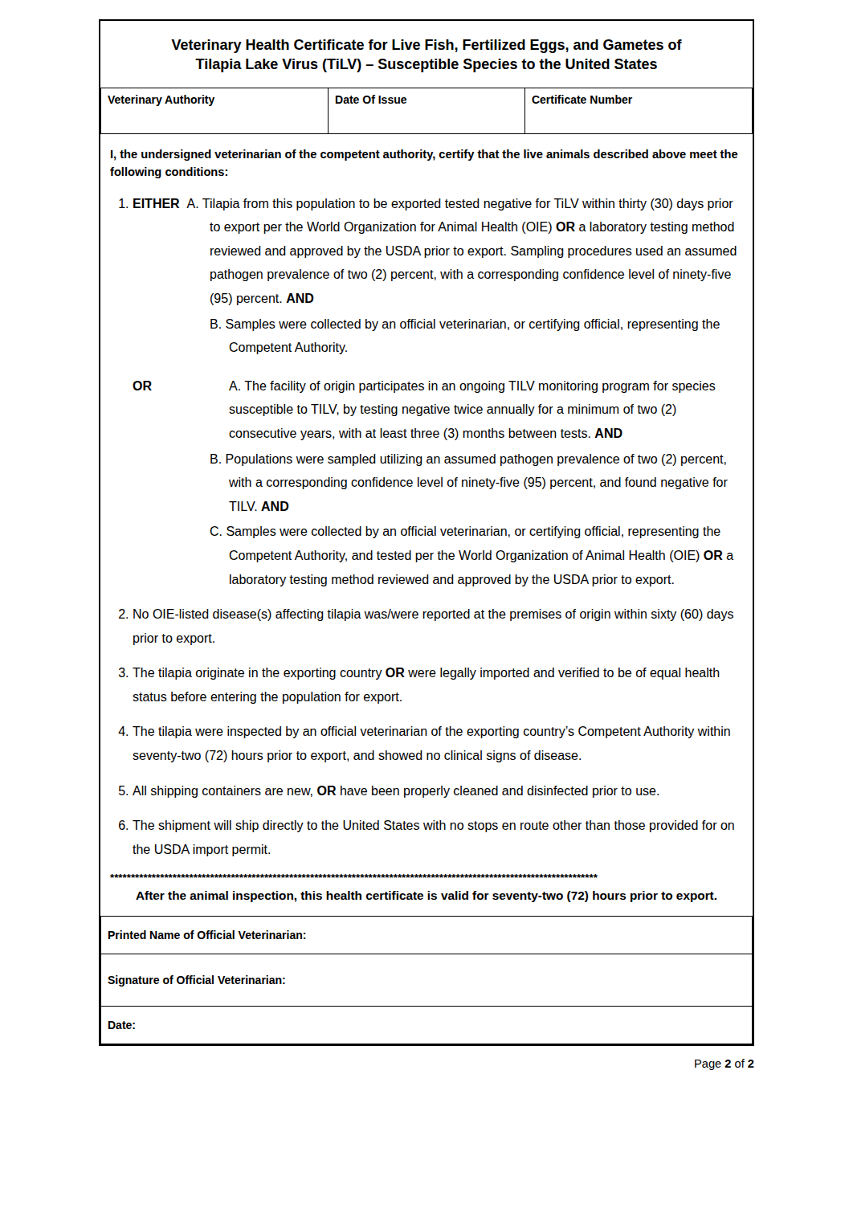Veterinary Health Certificate for Live Fish, Fertilized Eggs, and Gametes of
Tilapia Lake Virus (TiLV) – Susceptible Species to the United States
| Veterinary Authority | Date Of Issue | Certificate Number |
I, the undersigned veterinarian of the competent authority, certify that the live animals described above meet the following conditions:
EITHER A. Tilapia from this population to be exported tested negative for TiLV within thirty (30) days prior to export per the World Organization for Animal Health (OIE) OR a laboratory testing method reviewed and approved by the USDA prior to export. Sampling procedures used an assumed pathogen prevalence of two (2) percent, with a corresponding confidence level of ninety-five (95) percent. AND B. Samples were collected by an official veterinarian, or certifying official, representing the Competent Authority.
ORA. The facility of origin participates in an ongoing TILV monitoring program for species susceptible to TILV, by testing negative twice annually for a minimum of two (2) consecutive years, with at least three (3) months between tests. AND B. Populations were sampled utilizing an assumed pathogen prevalence of two (2) percent, with a corresponding confidence level of ninety-five (95) percent, and found negative for TILV. AND C. Samples were collected by an official veterinarian, or certifying official, representing the Competent Authority, and tested per the World Organization of Animal Health (OIE) OR a laboratory testing method reviewed and approved by the USDA prior to export.
No OIE-listed disease(s) affecting tilapia was/were reported at the premises of origin within sixty (60) days prior to export.
The tilapia originate in the exporting country OR were legally imported and verified to be of equal health status before entering the population for export.
The tilapia were inspected by an official veterinarian of the exporting country’s Competent Authority within seventy-two (72) hours prior to export, and showed no clinical signs of disease.
All shipping containers are new, OR have been properly cleaned and disinfected prior to use.
The shipment will ship directly to the United States with no stops en route other than those provided for on the USDA import permit.
*********************************************************************************************************************
After the animal inspection, this health certificate is valid for seventy-two (72) hours prior to export.
| Printed Name of Official Veterinarian: |
| Signature of Official Veterinarian: |
| Date: |
Page 2 of 2